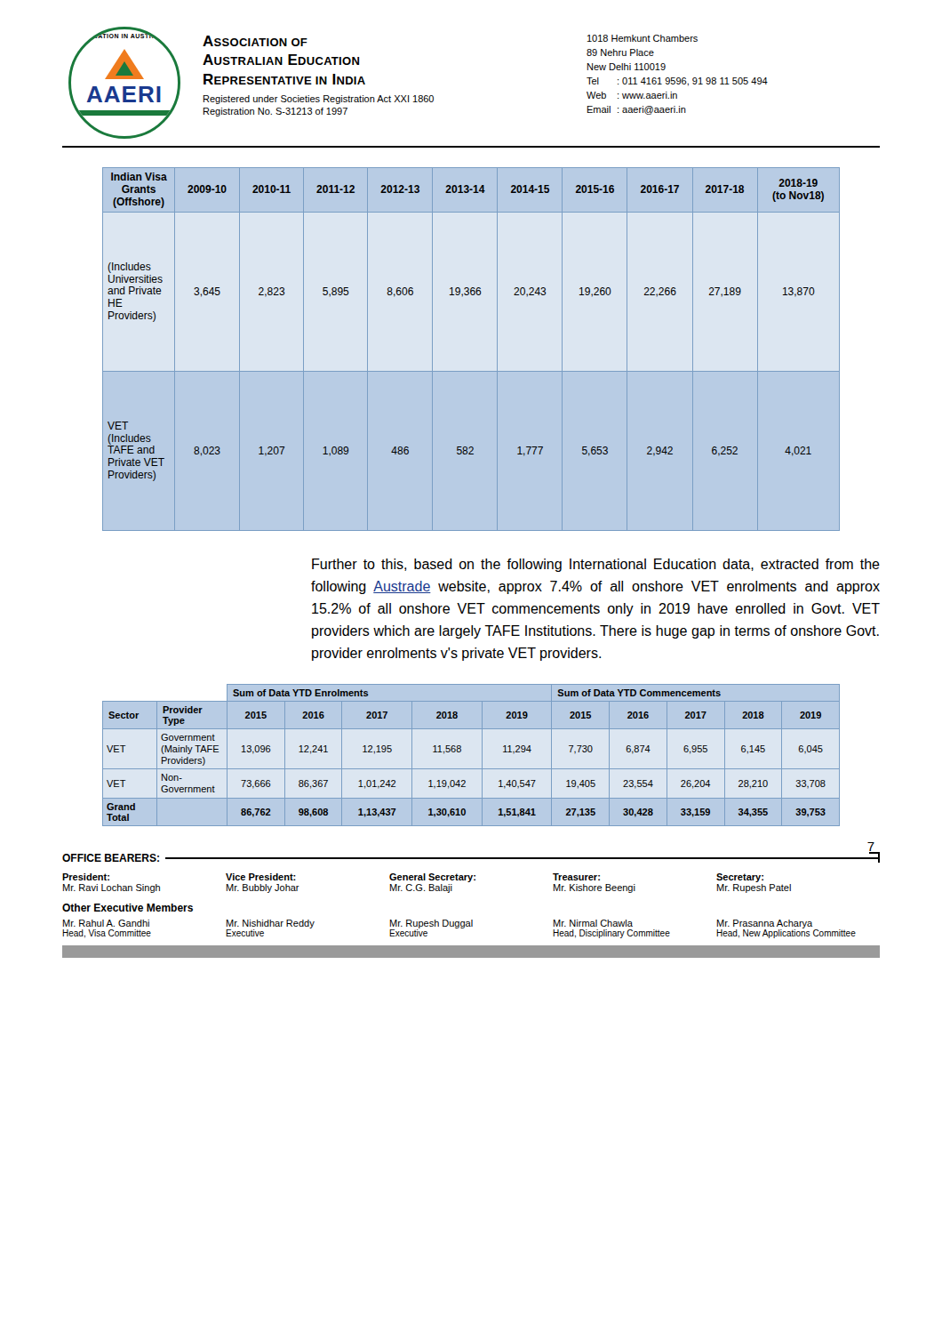EDUCATION IN AUSTRALIA
AAERI
ASSOCIATION OF
AUSTRALIAN EDUCATION
REPRESENTATIVE IN INDIA
Registered under Societies Registration Act XXI 1860
Registration No. S-31213 of 1997
1018 Hemkunt Chambers
89 Nehru Place
New Delhi 110019
Tel: 011 4161 9596, 91 98 11 505 494
Web: www.aaeri.in
Email: aaeri@aaeri.in
| Indian Visa Grants (Offshore) | 2009-10 | 2010-11 | 2011-12 | 2012-13 | 2013-14 | 2014-15 | 2015-16 | 2016-17 | 2017-18 | 2018-19 (to Nov18) |
| --- | --- | --- | --- | --- | --- | --- | --- | --- | --- | --- |
| (Includes Universities and Private HE Providers) | 3,645 | 2,823 | 5,895 | 8,606 | 19,366 | 20,243 | 19,260 | 22,266 | 27,189 | 13,870 |
| VET (Includes TAFE and Private VET Providers) | 8,023 | 1,207 | 1,089 | 486 | 582 | 1,777 | 5,653 | 2,942 | 6,252 | 4,021 |
Further to this, based on the following International Education data, extracted from the following Austrade website, approx 7.4% of all onshore VET enrolments and approx 15.2% of all onshore VET commencements only in 2019 have enrolled in Govt. VET providers which are largely TAFE Institutions. There is huge gap in terms of onshore Govt. provider enrolments v's private VET providers.
| | | Sum of Data YTD Enrolments | Sum of Data YTD Commencements |
| --- | --- | --- | --- |
| Sector | Provider Type | 2015 | 2016 | 2017 | 2018 | 2019 | 2015 | 2016 | 2017 | 2018 | 2019 |
| VET | Government (Mainly TAFE Providers) | 13,096 | 12,241 | 12,195 | 11,568 | 11,294 | 7,730 | 6,874 | 6,955 | 6,145 | 6,045 |
| VET | Non-Government | 73,666 | 86,367 | 1,01,242 | 1,19,042 | 1,40,547 | 19,405 | 23,554 | 26,204 | 28,210 | 33,708 |
| Grand Total | | 86,762 | 98,608 | 1,13,437 | 1,30,610 | 1,51,841 | 27,135 | 30,428 | 33,159 | 34,355 | 39,753 |
7
OFFICE BEARERS:
President:
Mr. Ravi Lochan Singh
Vice President:
Mr. Bubbly Johar
General Secretary:
Mr. C.G. Balaji
Treasurer:
Mr. Kishore Beengi
Secretary:
Mr. Rupesh Patel
Other Executive Members
Mr. Rahul A. Gandhi
Head, Visa Committee
Mr. Nishidhar Reddy
Executive
Mr. Rupesh Duggal
Executive
Mr. Nirmal Chawla
Head, Disciplinary Committee
Mr. Prasanna Acharya
Head, New Applications Committee